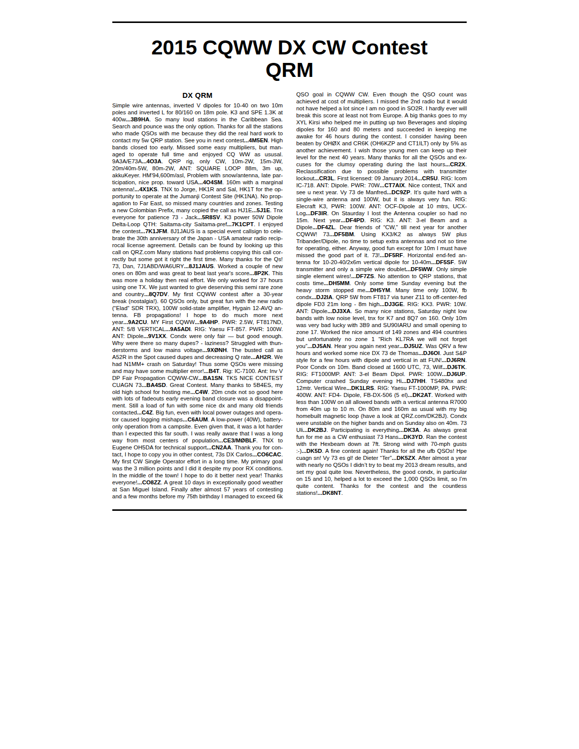2015 CQWW DX CW Contest
QRM
DX QRM
Simple wire antennas, inverted V dipoles for 10-40 on two 10m poles and inverted L for 80/160 on 18m pole. K3 and SPE 1.3K at 400w...3B9HA. So many loud stations in the Caribbean Sea. Search and pounce was the only option. Thanks for all the stations who made QSOs with me because they did the real hard work to contact my 5w QRP station. See you in next contest...4M5EN. High bands closed too early. Missed some easy multipliers, but managed to operate full time and enjoyed CQ WW as ususal. 9A3A/E73A...4O3A. QRP rig, only CW, 10m-2W, 15m-3W, 20m/40m-5W, 80m-2W, ANT: SQUARE LOOP 88m, 3m up, akkuKeyer. HM'94,600m/asl, Problem with snow/antenna, late participation, nice prop. toward USA...4O4SM. 160m with a marginal antenna!...4X1KS. TNX to Jorge, HK1R and Sal, HK1T for the opportunity to operate at the Jumanji Contest Site (HK1NA). No propagation to Far East, so missed many countries and zones. Testing a new Colombian Prefix, many copied the call as HJ1E...5J1E. Tnx everyone for patience 73 - Jack...5R8SV. K3 power 50W Dipole Delta-Loop QTH: Saitama-city Saitama-pref...7K1CPT. I enjoyed the contest...7K1JFM. 8J1JAUS is a special event callsign to celebrate the 30th anniversary of the Japan - USA amateur radio reciprocal license agreement. Details can be found by looking up this call on QRZ.com Many stations had problems copying this call correctly but some got it right the first time. Many thanks for the Qs! 73, Dan, 7J1ABD/WA6URY...8J1JAUS. Worked a couple of new ones on 80m and was great to beat last year's score...8P2K. This was more a holiday then real effort. We only worked for 37 hours using one TX. We just wanted to give deserving this semi rare zone and country...8Q7DV. My first CQWW contest after a 30-year break (nostalgia!). 60 QSOs only, but great fun with the new radio (“Elad” SDR TRX), 100W solid-state amplifier, Hygain 12-AVQ antenna. FB propagations! I hope to do much more next year...9A2CU. MY First CQWW...9A4HP. PWR: 2.5W, FT817ND, ANT: 5/8 VERTICAL...9A5ADI. RIG: Yaesu FT-857. PWR: 100W. ANT: Dipole...9V1XX. Condx were only fair — but good enough. Why were there so many dupes? - laziness? Struggled with thunderstorms and low mains voltage...9XØNH. The busted call as A52R in the Spot caused dupes and decreasing Q rate...AH2R. We had N1MM+ crash on Saturday! Thus some QSOs were missing and may have some multiplier error!...B4T. Rig: IC-7100. Ant: Inv V DP Fair Propagation CQWW-CW...BA1SN. TKS NICE CONTEST CUAGN 73...BA4SD. Great Contest. Many thanks to 5B4ES, my old high school for hosting me...C4W. 20m cndx not so good here with lots of fadeouts early evening band closure was a disappointment. Still a load of fun with some nice dx and many old friends contacted...C4Z. Big fun, even with local power outages and operator caused logging mishaps...C6AUM. A low-power (40W), battery-only operation from a campsite. Even given that, it was a lot harder than I expected this far south. I was really aware that I was a long way from most centers of population...CE3/MØBLF. TNX to Eugene OH5DA for technical support...CN2AA. Thank you for contact, I hope to copy you in other contest, 73s DX Carlos...CO6CAC. My first CW Single Operator effort in a long time. My primary goal was the 3 million points and I did it despite my poor RX conditions. In the middle of the town! I hope to do it better next year! Thanks everyone!...CO8ZZ. A great 10 days in exceptionally good weather at San Miguel Island. Finally after almost 57 years of contesting and a few months before my 75th birthday I managed to exceed 6k QSO goal in CQWW CW. Even though the QSO count was achieved at cost of multipliers. I missed the 2nd radio but it would not have helped a lot since I am no good in SO2R. I hardly ever will break this score at least not from Europe. A big thanks goes to my XYL Kirsi who helped me in putting up two Beverages and sloping dipoles for 160 and 80 meters and succeeded in keeping me awake for 46 hours during the contest. I consider having been beaten by OHØX and CR6K (OH6KZP and CT1ILT) only by 5% as another achievement. I wish those young men can keep up their level for the next 40 years. Many thanks for all the QSOs and excuses for the clumsy operating during the last hours...CR2X. Reclassification due to possible problems with transmitter lockout...CR3L. First licensed: 09 January 2014...CR5U. RIG: Icom IC-718. ANT: Dipole. PWR: 70W...CT7AIX. Nice contest, TNX and see u next year. Vy 73 de Manfred...DC9ZP. It’s quite hard with a single-wire antenna and 100W, but it is always very fun. RIG: Elecraft K3, PWR: 100W. ANT: OCF-Dipole at 10 mtrs, UCX-Log...DF3IR. On Staurday I lost the Antenna coupler so had no 15m. Next year...DF4PD. RIG: K3. ANT: 3-el Beam and a Dipole...DF4ZL. Dear friends of “CW,” till next year for another CQWW! 73...DF5BM. Using KX3/K2 as always 5W plus Tribander/Dipole, no time to setup extra antennas and not so time for operating, either. Anyway, good fun except for 10m I must have missed the good part of it. 73!...DF5RF. Horizontal end-fed antenna for 10-20-40/2x6m vertical dipole for 10-40m...DF5SF. 5W transmitter and only a simple wire doublet...DF5WW. Only simple single element wires!...DF7ZS. No attention to QRP stations, that costs time...DH5MM. Only some time Sunday evening but the heavy storm stopped me...DH5YM. Many time only 100W, fb condx...DJ2IA. QRP 5W from FT817 via tuner Z11 to off-center-fed dipole FD3 21m long - 8m high...DJ3GE. RIG: KX3. PWR: 10W. ANT: Dipole...DJ3XA. So many nice stations, Saturday night low bands with low noise level, tnx for K7 and 8Q7 on 160. Only 10m was very bad lucky with 3B9 and SU90IARU and small opening to zone 17. Worked the nice amount of 149 zones and 494 countries but unfortunately no zone 1 “Rich KL7RA we will not forget you”...DJ5AN. Hear you again next year...DJ5UZ. Was QRV a few hours and worked some nice DX 73 de Thomas...DJ6OI. Just S&P style for a few hours with dipole and vertical in att FUN!...DJ6RN. Poor Condx on 10m. Band closed at 1600 UTC, 73, Wilf...DJ6TK. RIG: FT1000MP. ANT: 3-el Beam Dipol. PWR: 100W...DJ6UP. Computer crashed Sunday evening Hi...DJ7HH. TS480hx and 12mtr. Vertical Wire...DK1LRS. RIG: Yaesu FT-1000MP, PA. PWR: 400W. ANT: FD4- Dipole, FB-DX-506 (5 el)...DK2AT. Worked with less than 100W on all allowed bands with a vertical antenna R7000 from 40m up to 10 m. On 80m and 160m as usual with my big homebuilt magnetic loop (have a look at QRZ.com/DK2BJ). Condx were unstable on the higher bands and on Sunday also on 40m. 73 Uli...DK2BJ. Participating is everything...DK3A. As always great fun for me as a CW enthusiast 73 Hans...DK3YD. Ran the contest with the Hexbeam down at 7ft. Strong wind with 70-mph gusts :-)...DK5D. A fine contest again! Thanks for all the ufb QSOs! Hpe cuagn sn! Vy 73 es gl! de Dieter “Ter”...DK5ZX. After almost a year with nearly no QSOs I didn’t try to beat my 2013 dream results, and set my goal quite low. Nevertheless, the good condx, in particular on 15 and 10, helped a lot to exceed the 1,000 QSOs limit, so I’m quite content. Thanks for the contest and the countless stations!...DK8NT.